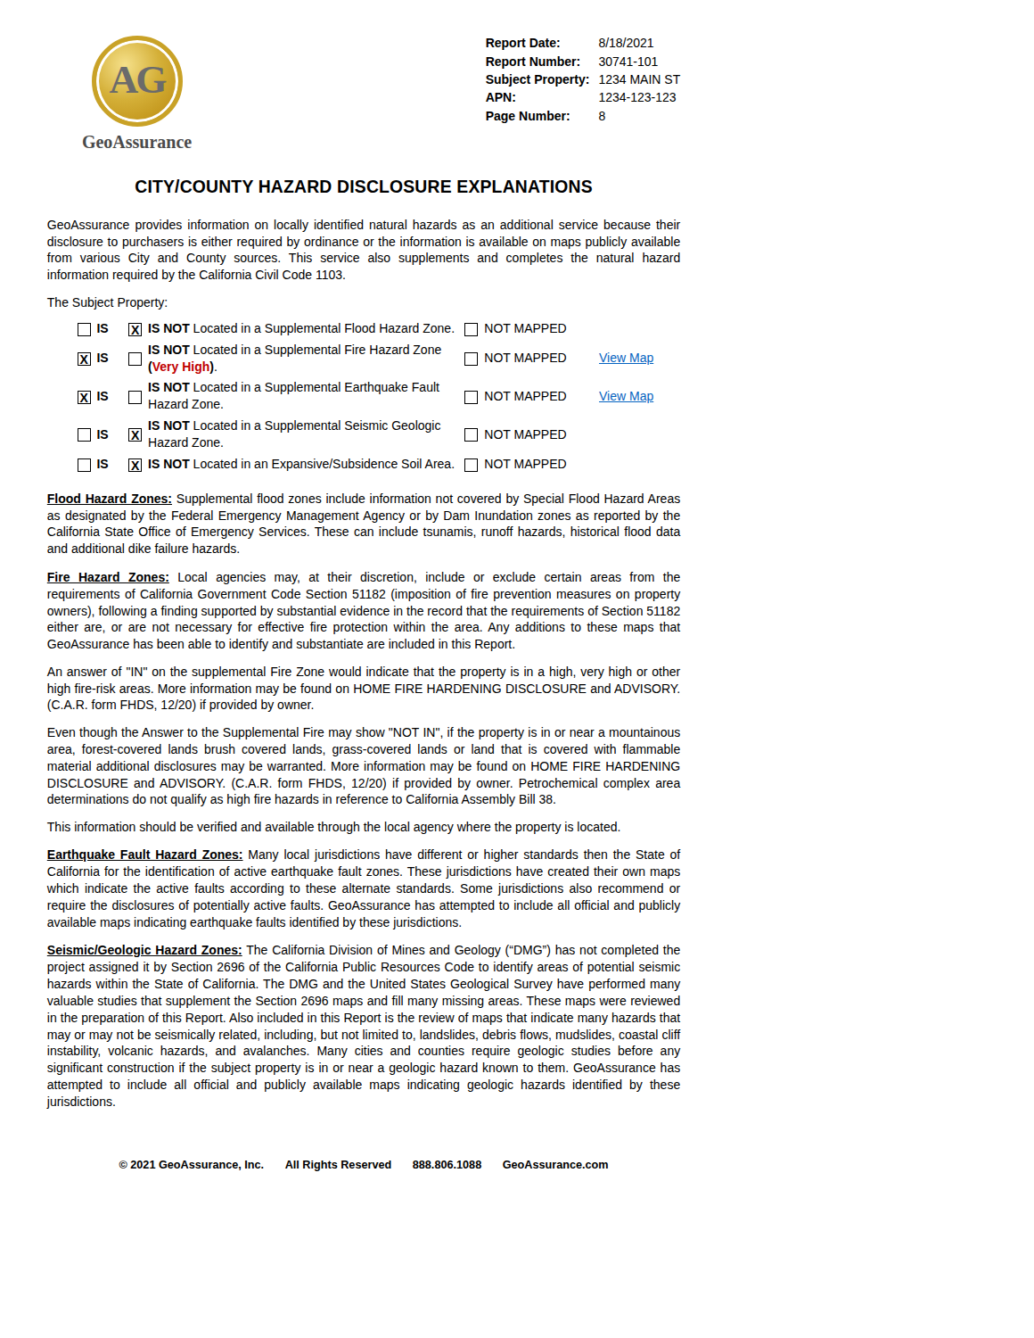AG
GeoAssurance
| Report Date: | 8/18/2021 |
| Report Number: | 30741-101 |
| Subject Property: | 1234 MAIN ST |
| APN: | 1234-123-123 |
| Page Number: | 8 |
CITY/COUNTY HAZARD DISCLOSURE EXPLANATIONS
GeoAssurance provides information on locally identified natural hazards as an additional service because their disclosure to purchasers is either required by ordinance or the information is available on maps publicly available from various City and County sources. This service also supplements and completes the natural hazard information required by the California Civil Code 1103.
The Subject Property:
| | | IS | X | IS NOT Located in a Supplemental Flood Hazard Zone. | NOT MAPPED | |
| | X | IS | | IS NOT Located in a Supplemental Fire Hazard Zone ( Very High ) . | NOT MAPPED | View Map |
| | X | IS | | IS NOT Located in a Supplemental Earthquake Fault Hazard Zone. | NOT MAPPED | View Map |
| | | IS | X | IS NOT Located in a Supplemental Seismic Geologic Hazard Zone. | NOT MAPPED | |
| | | IS | X | IS NOT Located in an Expansive/Subsidence Soil Area. | NOT MAPPED | |
Flood Hazard Zones: Supplemental flood zones include information not covered by Special Flood Hazard Areas as designated by the Federal Emergency Management Agency or by Dam Inundation zones as reported by the California State Office of Emergency Services. These can include tsunamis, runoff hazards, historical flood data and additional dike failure hazards.
Fire Hazard Zones: Local agencies may, at their discretion, include or exclude certain areas from the requirements of California Government Code Section 51182 (imposition of fire prevention measures on property owners), following a finding supported by substantial evidence in the record that the requirements of Section 51182 either are, or are not necessary for effective fire protection within the area. Any additions to these maps that GeoAssurance has been able to identify and substantiate are included in this Report.
An answer of "IN" on the supplemental Fire Zone would indicate that the property is in a high, very high or other high fire-risk areas. More information may be found on HOME FIRE HARDENING DISCLOSURE and ADVISORY. (C.A.R. form FHDS, 12/20) if provided by owner.
Even though the Answer to the Supplemental Fire may show "NOT IN", if the property is in or near a mountainous area, forest-covered lands brush covered lands, grass-covered lands or land that is covered with flammable material additional disclosures may be warranted. More information may be found on HOME FIRE HARDENING DISCLOSURE and ADVISORY. (C.A.R. form FHDS, 12/20) if provided by owner. Petrochemical complex area determinations do not qualify as high fire hazards in reference to California Assembly Bill 38.
This information should be verified and available through the local agency where the property is located.
Earthquake Fault Hazard Zones: Many local jurisdictions have different or higher standards then the State of California for the identification of active earthquake fault zones. These jurisdictions have created their own maps which indicate the active faults according to these alternate standards. Some jurisdictions also recommend or require the disclosures of potentially active faults. GeoAssurance has attempted to include all official and publicly available maps indicating earthquake faults identified by these jurisdictions.
Seismic/Geologic Hazard Zones: The California Division of Mines and Geology (“DMG”) has not completed the project assigned it by Section 2696 of the California Public Resources Code to identify areas of potential seismic hazards within the State of California. The DMG and the United States Geological Survey have performed many valuable studies that supplement the Section 2696 maps and fill many missing areas. These maps were reviewed in the preparation of this Report. Also included in this Report is the review of maps that indicate many hazards that may or may not be seismically related, including, but not limited to, landslides, debris flows, mudslides, coastal cliff instability, volcanic hazards, and avalanches. Many cities and counties require geologic studies before any significant construction if the subject property is in or near a geologic hazard known to them. GeoAssurance has attempted to include all official and publicly available maps indicating geologic hazards identified by these jurisdictions.
© 2021 GeoAssurance, Inc. All Rights Reserved 888.806.1088 GeoAssurance.com